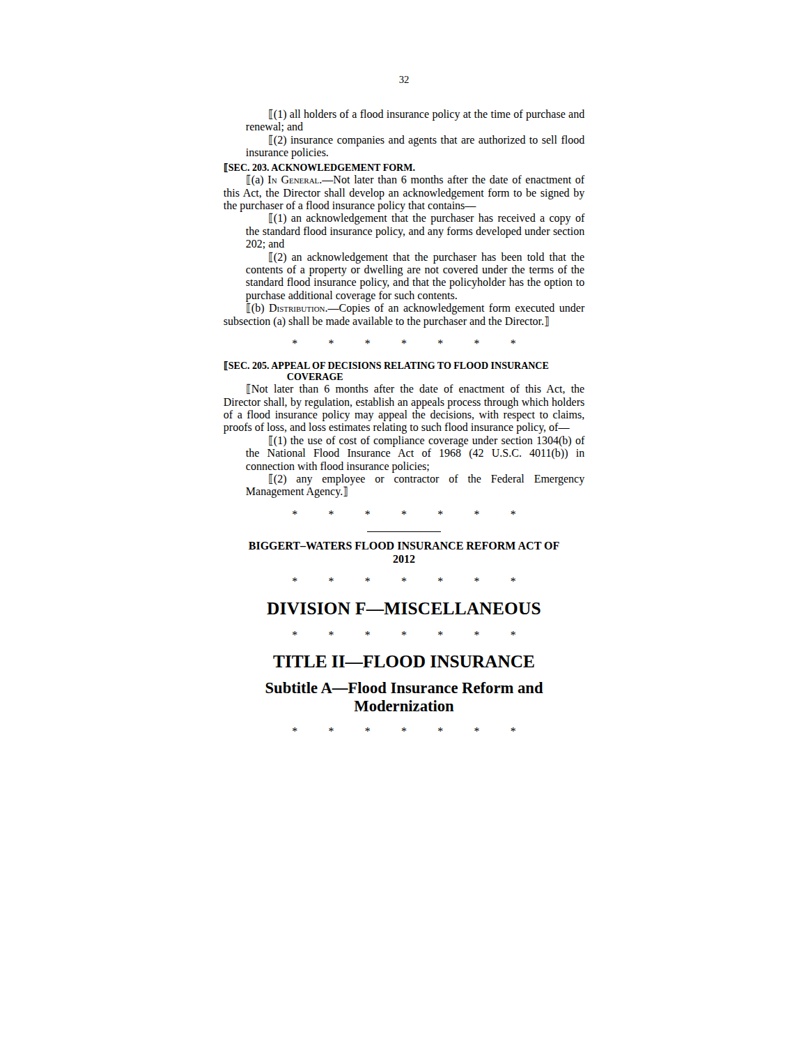32
⟦(1) all holders of a flood insurance policy at the time of purchase and renewal; and
⟦(2) insurance companies and agents that are authorized to sell flood insurance policies.
⟦SEC. 203. ACKNOWLEDGEMENT FORM.
⟦(a) In General.—Not later than 6 months after the date of enactment of this Act, the Director shall develop an acknowledgement form to be signed by the purchaser of a flood insurance policy that contains—
⟦(1) an acknowledgement that the purchaser has received a copy of the standard flood insurance policy, and any forms developed under section 202; and
⟦(2) an acknowledgement that the purchaser has been told that the contents of a property or dwelling are not covered under the terms of the standard flood insurance policy, and that the policyholder has the option to purchase additional coverage for such contents.
⟦(b) Distribution.—Copies of an acknowledgement form executed under subsection (a) shall be made available to the purchaser and the Director.⟧
*******
⟦SEC. 205. APPEAL OF DECISIONS RELATING TO FLOOD INSURANCE
COVERAGE
⟦Not later than 6 months after the date of enactment of this Act, the Director shall, by regulation, establish an appeals process through which holders of a flood insurance policy may appeal the decisions, with respect to claims, proofs of loss, and loss estimates relating to such flood insurance policy, of—
⟦(1) the use of cost of compliance coverage under section 1304(b) of the National Flood Insurance Act of 1968 (42 U.S.C. 4011(b)) in connection with flood insurance policies;
⟦(2) any employee or contractor of the Federal Emergency Management Agency.⟧
*******
BIGGERT–WATERS FLOOD INSURANCE REFORM ACT OF
2012
*******
DIVISION F—MISCELLANEOUS
*******
TITLE II—FLOOD INSURANCE
Subtitle A—Flood Insurance Reform and
Modernization
*******